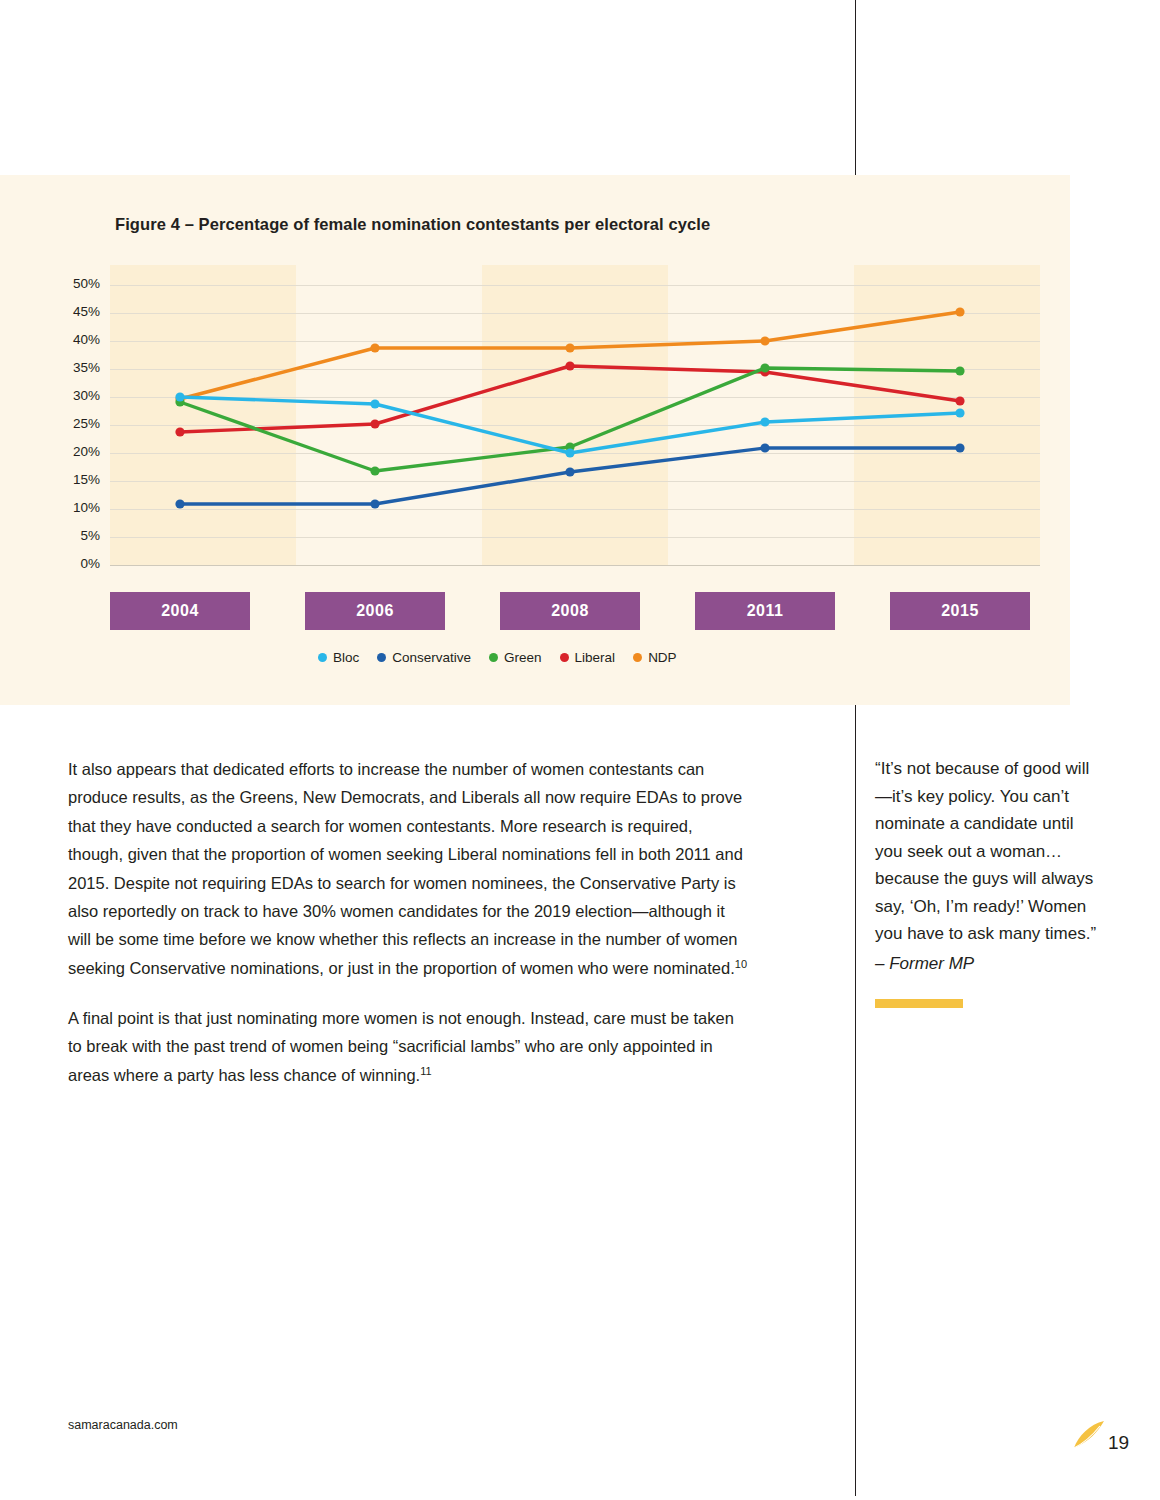Figure 4 – Percentage of female nomination contestants per electoral cycle
50%
45%
40%
35%
30%
25%
20%
15%
10%
5%
0%
2004
2006
2008
2011
2015
Bloc Conservative Green Liberal NDP
It also appears that dedicated efforts to increase the number of women contestants can produce results, as the Greens, New Democrats, and Liberals all now require EDAs to prove that they have conducted a search for women contestants. More research is required, though, given that the proportion of women seeking Liberal nominations fell in both 2011 and 2015. Despite not requiring EDAs to search for women nominees, the Conservative Party is also reportedly on track to have 30% women candidates for the 2019 election—although it will be some time before we know whether this reflects an increase in the number of women seeking Conservative nominations, or just in the proportion of women who were nominated.10
A final point is that just nominating more women is not enough. Instead, care must be taken to break with the past trend of women being “sacrificial lambs” who are only appointed in areas where a party has less chance of winning.11
“It’s not because of good will—it’s key policy. You can’t nominate a candidate until you seek out a woman… because the guys will always say, ‘Oh, I’m ready!’ Women you have to ask many times.” – Former MP
samaracanada.com
19